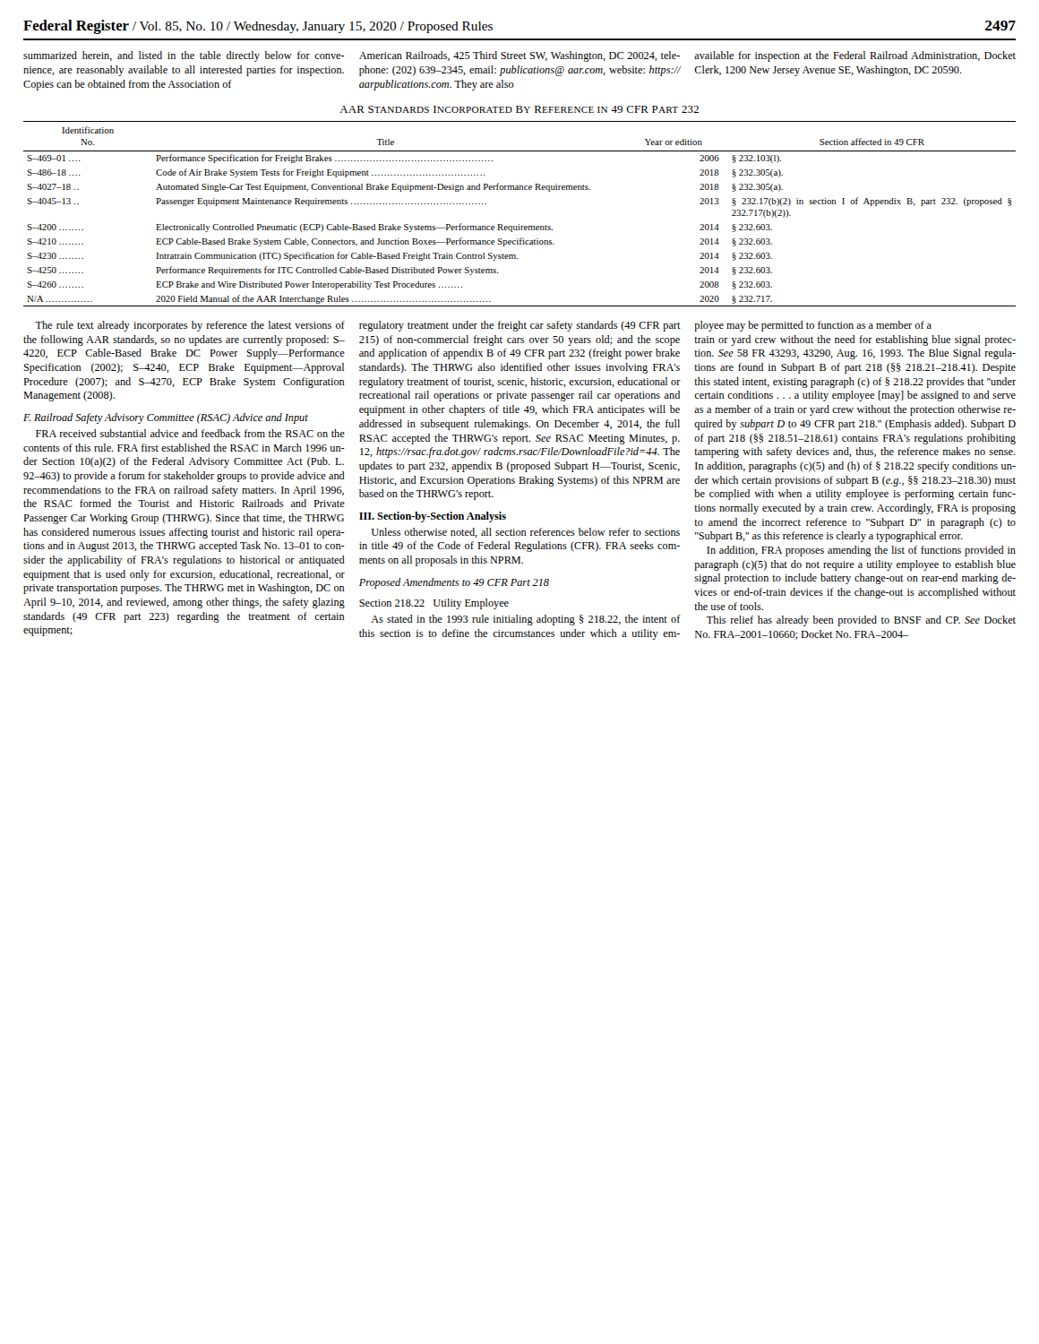Federal Register / Vol. 85, No. 10 / Wednesday, January 15, 2020 / Proposed Rules
2497
summarized herein, and listed in the table directly below for convenience, are reasonably available to all interested parties for inspection. Copies can be obtained from the Association of
American Railroads, 425 Third Street SW, Washington, DC 20024, telephone: (202) 639–2345, email: publications@ aar.com, website: https:// aarpublications.com. They are also
available for inspection at the Federal Railroad Administration, Docket Clerk, 1200 New Jersey Avenue SE, Washington, DC 20590.
AAR STANDARDS INCORPORATED BY REFERENCE IN 49 CFR PART 232
| Identification No. | Title | Year or edition | Section affected in 49 CFR |
| --- | --- | --- | --- |
| S–469–01 .... | Performance Specification for Freight Brakes .................................................. | 2006 | § 232.103(l). |
| S–486–18 .... | Code of Air Brake System Tests for Freight Equipment .................................... | 2018 | § 232.305(a). |
| S–4027–18 .. | Automated Single-Car Test Equipment, Conventional Brake Equipment-Design and Performance Requirements. | 2018 | § 232.305(a). |
| S–4045–13 .. | Passenger Equipment Maintenance Requirements ........................................... | 2013 | § 232.17(b)(2) in section I of Appendix B, part 232. (proposed § 232.717(b)(2)). |
| S–4200 ........ | Electronically Controlled Pneumatic (ECP) Cable-Based Brake Systems—Performance Requirements. | 2014 | § 232.603. |
| S–4210 ........ | ECP Cable-Based Brake System Cable, Connectors, and Junction Boxes—Performance Specifications. | 2014 | § 232.603. |
| S–4230 ........ | Intratrain Communication (ITC) Specification for Cable-Based Freight Train Control System. | 2014 | § 232.603. |
| S–4250 ........ | Performance Requirements for ITC Controlled Cable-Based Distributed Power Systems. | 2014 | § 232.603. |
| S–4260 ........ | ECP Brake and Wire Distributed Power Interoperability Test Procedures ........ | 2008 | § 232.603. |
| N/A ............... | 2020 Field Manual of the AAR Interchange Rules ............................................ | 2020 | § 232.717. |
The rule text already incorporates by reference the latest versions of the following AAR standards, so no updates are currently proposed: S–4220, ECP Cable-Based Brake DC Power Supply—Performance Specification (2002); S–4240, ECP Brake Equipment—Approval Procedure (2007); and S–4270, ECP Brake System Configuration Management (2008).
F. Railroad Safety Advisory Committee (RSAC) Advice and Input
FRA received substantial advice and feedback from the RSAC on the contents of this rule. FRA first established the RSAC in March 1996 under Section 10(a)(2) of the Federal Advisory Committee Act (Pub. L. 92–463) to provide a forum for stakeholder groups to provide advice and recommendations to the FRA on railroad safety matters. In April 1996, the RSAC formed the Tourist and Historic Railroads and Private Passenger Car Working Group (THRWG). Since that time, the THRWG has considered numerous issues affecting tourist and historic rail operations and in August 2013, the THRWG accepted Task No. 13–01 to consider the applicability of FRA's regulations to historical or antiquated equipment that is used only for excursion, educational, recreational, or private transportation purposes. The THRWG met in Washington, DC on April 9–10, 2014, and reviewed, among other things, the safety glazing standards (49 CFR part 223) regarding the treatment of certain equipment;
regulatory treatment under the freight car safety standards (49 CFR part 215) of non-commercial freight cars over 50 years old; and the scope and application of appendix B of 49 CFR part 232 (freight power brake standards). The THRWG also identified other issues involving FRA's regulatory treatment of tourist, scenic, historic, excursion, educational or recreational rail operations or private passenger rail car operations and equipment in other chapters of title 49, which FRA anticipates will be addressed in subsequent rulemakings. On December 4, 2014, the full RSAC accepted the THRWG's report. See RSAC Meeting Minutes, p. 12, https://rsac.fra.dot.gov/ radcms.rsac/File/DownloadFile?id=44. The updates to part 232, appendix B (proposed Subpart H—Tourist, Scenic, Historic, and Excursion Operations Braking Systems) of this NPRM are based on the THRWG's report.
III. Section-by-Section Analysis
Unless otherwise noted, all section references below refer to sections in title 49 of the Code of Federal Regulations (CFR). FRA seeks comments on all proposals in this NPRM.
Proposed Amendments to 49 CFR Part 218
Section 218.22 Utility Employee
As stated in the 1993 rule initialing adopting § 218.22, the intent of this section is to define the circumstances under which a utility employee may be permitted to function as a member of a
train or yard crew without the need for establishing blue signal protection. See 58 FR 43293, 43290, Aug. 16, 1993. The Blue Signal regulations are found in Subpart B of part 218 (§§ 218.21–218.41). Despite this stated intent, existing paragraph (c) of § 218.22 provides that ''under certain conditions . . . a utility employee [may] be assigned to and serve as a member of a train or yard crew without the protection otherwise required by subpart D to 49 CFR part 218.'' (Emphasis added). Subpart D of part 218 (§§ 218.51–218.61) contains FRA's regulations prohibiting tampering with safety devices and, thus, the reference makes no sense. In addition, paragraphs (c)(5) and (h) of § 218.22 specify conditions under which certain provisions of subpart B (e.g., §§ 218.23–218.30) must be complied with when a utility employee is performing certain functions normally executed by a train crew. Accordingly, FRA is proposing to amend the incorrect reference to ''Subpart D'' in paragraph (c) to ''Subpart B,'' as this reference is clearly a typographical error.
In addition, FRA proposes amending the list of functions provided in paragraph (c)(5) that do not require a utility employee to establish blue signal protection to include battery change-out on rear-end marking devices or end-of-train devices if the change-out is accomplished without the use of tools.
This relief has already been provided to BNSF and CP. See Docket No. FRA–2001–10660; Docket No. FRA–2004–